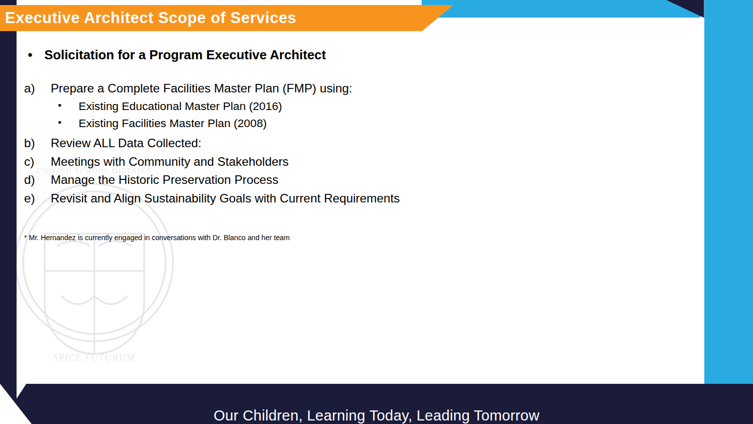Executive Architect Scope of Services
SPICE FUTURUM UNIFIED SCHOOL DISTRICT
Solicitation for a Program Executive Architect
Prepare a Complete Facilities Master Plan (FMP) using:
Existing Educational Master Plan (2016)
Existing Facilities Master Plan (2008)
Review ALL Data Collected:
Meetings with Community and Stakeholders
Manage the Historic Preservation Process
Revisit and Align Sustainability Goals with Current Requirements
* Mr. Hernandez is currently engaged in conversations with Dr. Blanco and her team
Our Children, Learning Today, Leading Tomorrow